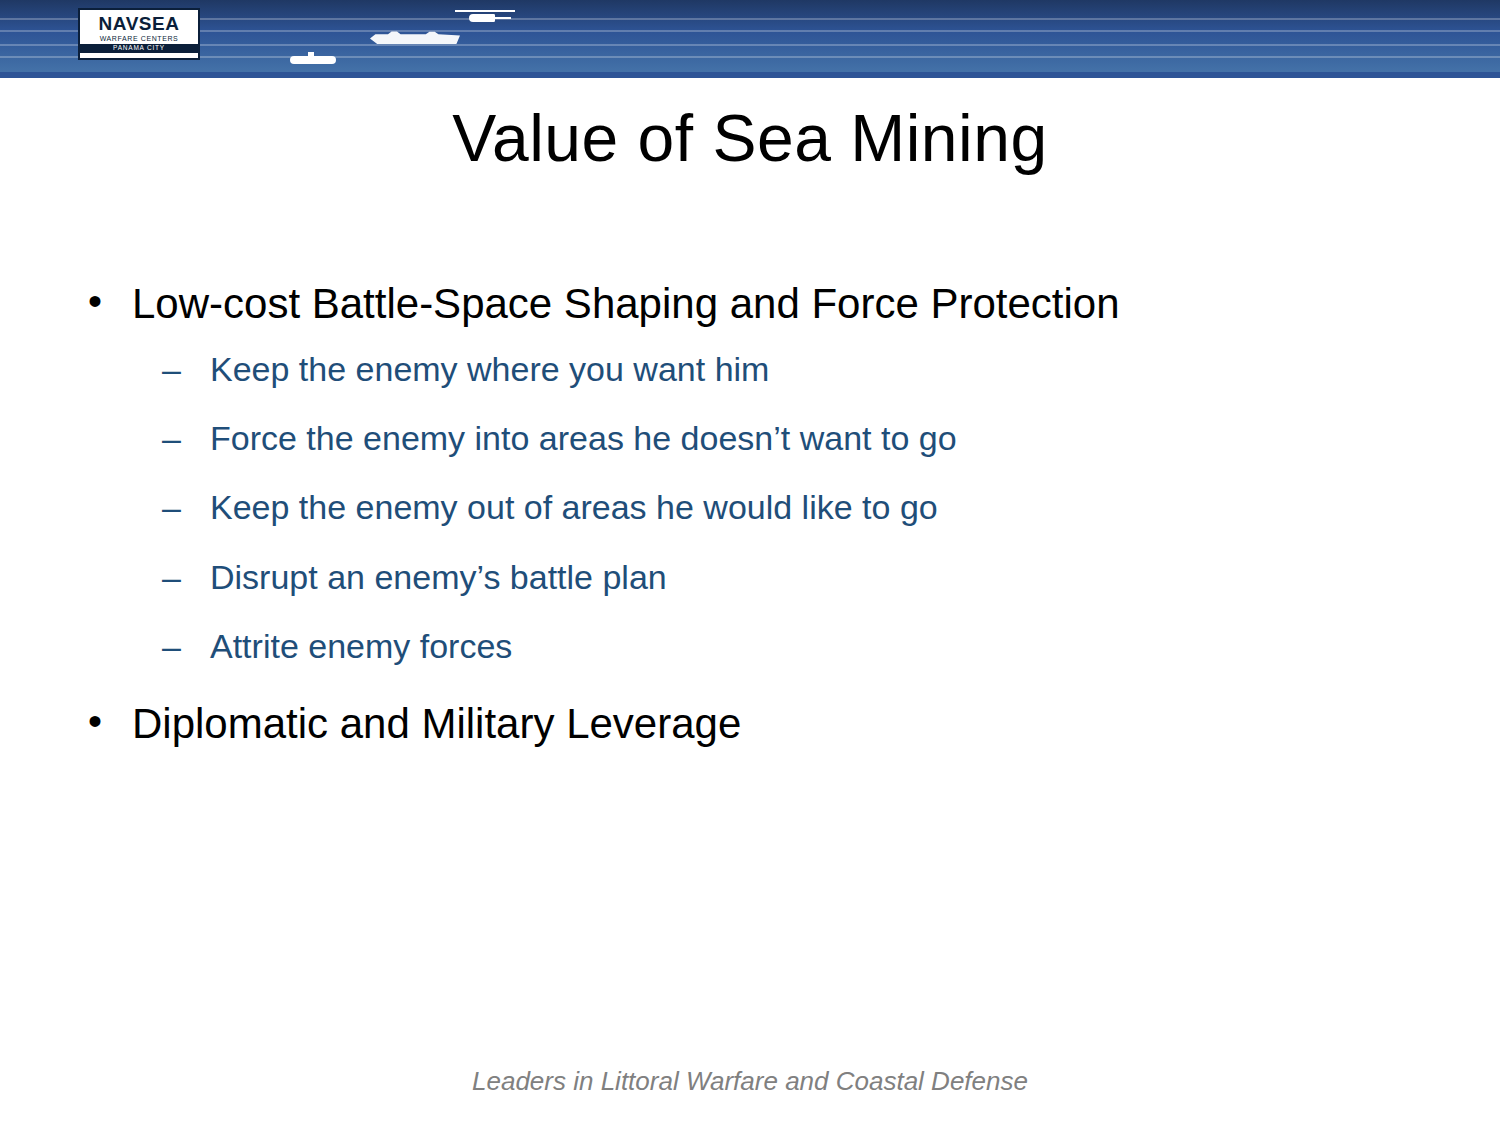NAVSEA
WARFARE CENTERS
PANAMA CITY
Value of Sea Mining
Low-cost Battle-Space Shaping and Force Protection
Keep the enemy where you want him
Force the enemy into areas he doesn’t want to go
Keep the enemy out of areas he would like to go
Disrupt an enemy’s battle plan
Attrite enemy forces
Diplomatic and Military Leverage
Leaders in Littoral Warfare and Coastal Defense